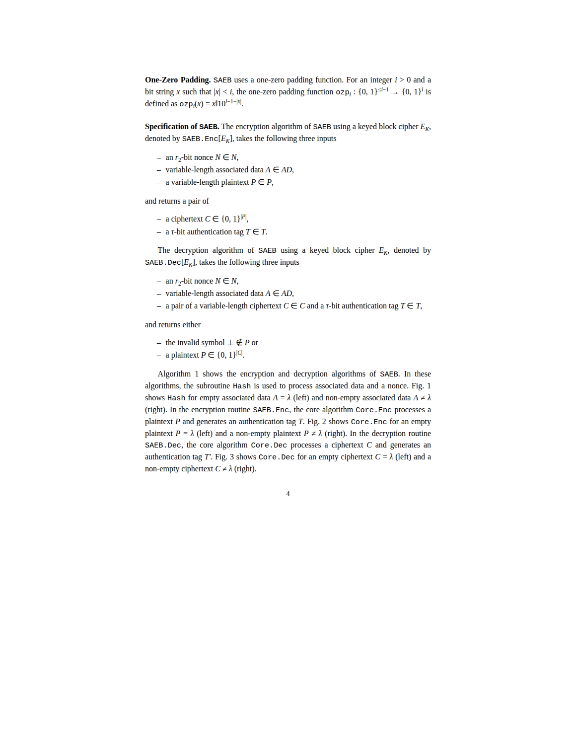One-Zero Padding. SAEB uses a one-zero padding function. For an integer i > 0 and a bit string x such that |x| < i, the one-zero padding function ozpi : {0, 1}≤i−1 → {0, 1}i is defined as ozpi(x) = x‖10i−1−|x|.
Specification of SAEB. The encryption algorithm of SAEB using a keyed block cipher EK, denoted by SAEB.Enc[EK], takes the following three inputs
an r2-bit nonce N ∈ N,
variable-length associated data A ∈ AD,
a variable-length plaintext P ∈ P,
and returns a pair of
a ciphertext C ∈ {0, 1}|P|,
a τ-bit authentication tag T ∈ T.
The decryption algorithm of SAEB using a keyed block cipher EK, denoted by SAEB.Dec[EK], takes the following three inputs
an r2-bit nonce N ∈ N,
variable-length associated data A ∈ AD,
a pair of a variable-length ciphertext C ∈ C and a τ-bit authentication tag T ∈ T,
and returns either
the invalid symbol ⊥ ∉ P or
a plaintext P ∈ {0, 1}|C|.
Algorithm 1 shows the encryption and decryption algorithms of SAEB. In these algorithms, the subroutine Hash is used to process associated data and a nonce. Fig. 1 shows Hash for empty associated data A = λ (left) and non-empty associated data A ≠ λ (right). In the encryption routine SAEB.Enc, the core algorithm Core.Enc processes a plaintext P and generates an authentication tag T. Fig. 2 shows Core.Enc for an empty plaintext P = λ (left) and a non-empty plaintext P ≠ λ (right). In the decryption routine SAEB.Dec, the core algorithm Core.Dec processes a ciphertext C and generates an authentication tag T′. Fig. 3 shows Core.Dec for an empty ciphertext C = λ (left) and a non-empty ciphertext C ≠ λ (right).
4